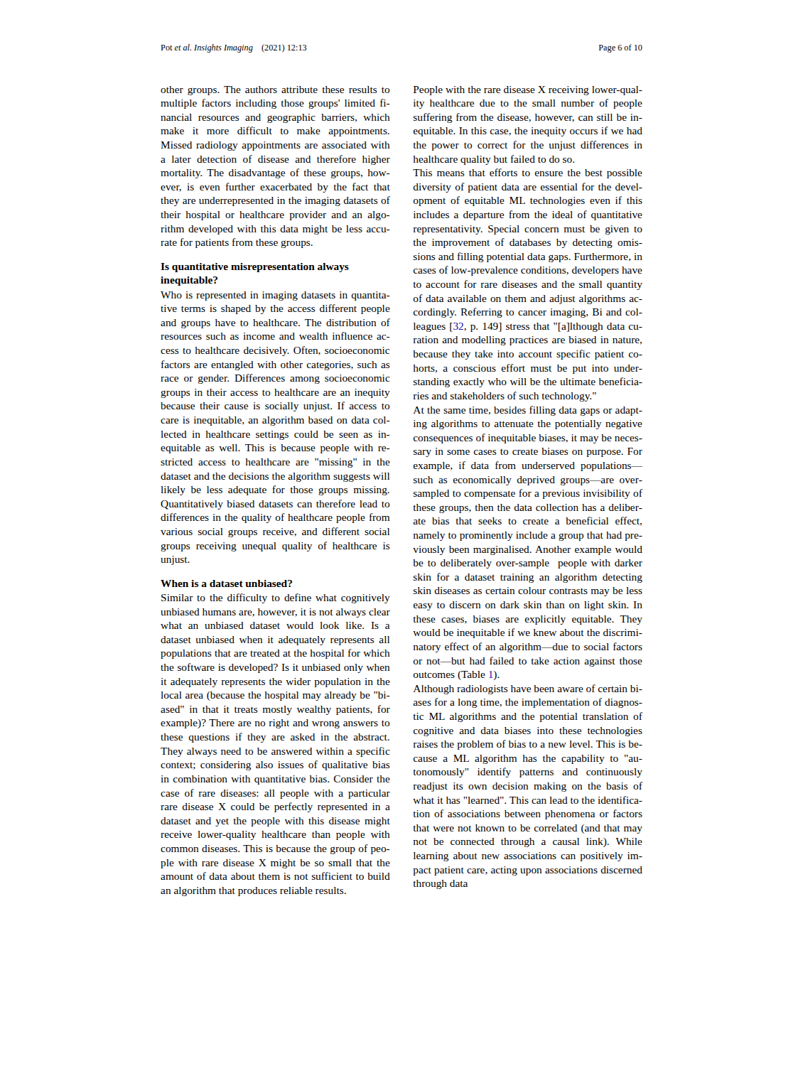Pot et al. Insights Imaging (2021) 12:13
Page 6 of 10
other groups. The authors attribute these results to multiple factors including those groups' limited financial resources and geographic barriers, which make it more difficult to make appointments. Missed radiology appointments are associated with a later detection of disease and therefore higher mortality. The disadvantage of these groups, however, is even further exacerbated by the fact that they are underrepresented in the imaging datasets of their hospital or healthcare provider and an algorithm developed with this data might be less accurate for patients from these groups.
Is quantitative misrepresentation always inequitable?
Who is represented in imaging datasets in quantitative terms is shaped by the access different people and groups have to healthcare. The distribution of resources such as income and wealth influence access to healthcare decisively. Often, socioeconomic factors are entangled with other categories, such as race or gender. Differences among socioeconomic groups in their access to healthcare are an inequity because their cause is socially unjust. If access to care is inequitable, an algorithm based on data collected in healthcare settings could be seen as inequitable as well. This is because people with restricted access to healthcare are "missing" in the dataset and the decisions the algorithm suggests will likely be less adequate for those groups missing. Quantitatively biased datasets can therefore lead to differences in the quality of healthcare people from various social groups receive, and different social groups receiving unequal quality of healthcare is unjust.
When is a dataset unbiased?
Similar to the difficulty to define what cognitively unbiased humans are, however, it is not always clear what an unbiased dataset would look like. Is a dataset unbiased when it adequately represents all populations that are treated at the hospital for which the software is developed? Is it unbiased only when it adequately represents the wider population in the local area (because the hospital may already be "biased" in that it treats mostly wealthy patients, for example)? There are no right and wrong answers to these questions if they are asked in the abstract. They always need to be answered within a specific context; considering also issues of qualitative bias in combination with quantitative bias. Consider the case of rare diseases: all people with a particular rare disease X could be perfectly represented in a dataset and yet the people with this disease might receive lower-quality healthcare than people with common diseases. This is because the group of people with rare disease X might be so small that the amount of data about them is not sufficient to build an algorithm that produces reliable results.
People with the rare disease X receiving lower-quality healthcare due to the small number of people suffering from the disease, however, can still be inequitable. In this case, the inequity occurs if we had the power to correct for the unjust differences in healthcare quality but failed to do so.
This means that efforts to ensure the best possible diversity of patient data are essential for the development of equitable ML technologies even if this includes a departure from the ideal of quantitative representativity. Special concern must be given to the improvement of databases by detecting omissions and filling potential data gaps. Furthermore, in cases of low-prevalence conditions, developers have to account for rare diseases and the small quantity of data available on them and adjust algorithms accordingly. Referring to cancer imaging, Bi and colleagues [32, p. 149] stress that "[a]lthough data curation and modelling practices are biased in nature, because they take into account specific patient cohorts, a conscious effort must be put into understanding exactly who will be the ultimate beneficiaries and stakeholders of such technology."
At the same time, besides filling data gaps or adapting algorithms to attenuate the potentially negative consequences of inequitable biases, it may be necessary in some cases to create biases on purpose. For example, if data from underserved populations—such as economically deprived groups—are oversampled to compensate for a previous invisibility of these groups, then the data collection has a deliberate bias that seeks to create a beneficial effect, namely to prominently include a group that had previously been marginalised. Another example would be to deliberately over-sample people with darker skin for a dataset training an algorithm detecting skin diseases as certain colour contrasts may be less easy to discern on dark skin than on light skin. In these cases, biases are explicitly equitable. They would be inequitable if we knew about the discriminatory effect of an algorithm—due to social factors or not—but had failed to take action against those outcomes (Table 1).
Although radiologists have been aware of certain biases for a long time, the implementation of diagnostic ML algorithms and the potential translation of cognitive and data biases into these technologies raises the problem of bias to a new level. This is because a ML algorithm has the capability to "autonomously" identify patterns and continuously readjust its own decision making on the basis of what it has "learned". This can lead to the identification of associations between phenomena or factors that were not known to be correlated (and that may not be connected through a causal link). While learning about new associations can positively impact patient care, acting upon associations discerned through data